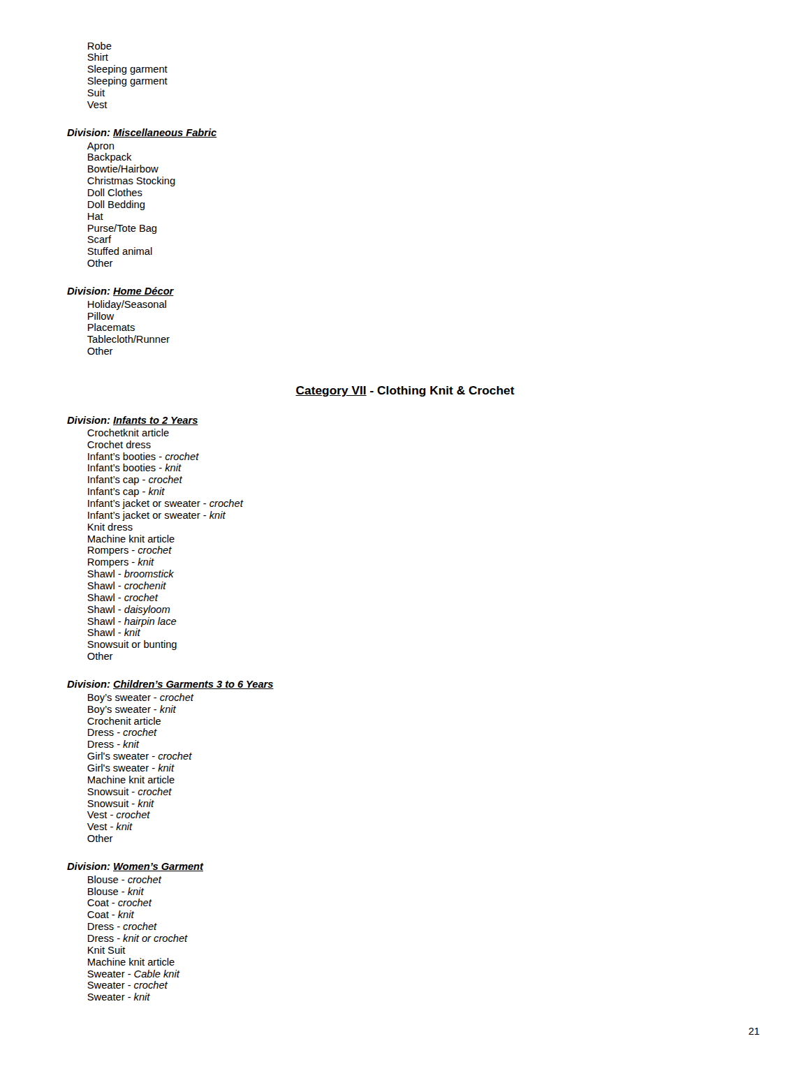Robe
Shirt
Sleeping garment
Sleeping garment
Suit
Vest
Division: Miscellaneous Fabric
Apron
Backpack
Bowtie/Hairbow
Christmas Stocking
Doll Clothes
Doll Bedding
Hat
Purse/Tote Bag
Scarf
Stuffed animal
Other
Division: Home Décor
Holiday/Seasonal
Pillow
Placemats
Tablecloth/Runner
Other
Category VII - Clothing Knit & Crochet
Division: Infants to 2 Years
Crochetknit article
Crochet dress
Infant’s booties - crochet
Infant’s booties - knit
Infant’s cap - crochet
Infant’s cap - knit
Infant’s jacket or sweater - crochet
Infant’s jacket or sweater - knit
Knit dress
Machine knit article
Rompers - crochet
Rompers - knit
Shawl - broomstick
Shawl - crochenit
Shawl - crochet
Shawl - daisyloom
Shawl - hairpin lace
Shawl - knit
Snowsuit or bunting
Other
Division: Children’s Garments 3 to 6 Years
Boy’s sweater - crochet
Boy’s sweater - knit
Crochenit article
Dress - crochet
Dress - knit
Girl's sweater - crochet
Girl's sweater - knit
Machine knit article
Snowsuit - crochet
Snowsuit - knit
Vest - crochet
Vest - knit
Other
Division: Women’s Garment
Blouse - crochet
Blouse - knit
Coat - crochet
Coat - knit
Dress - crochet
Dress - knit or crochet
Knit Suit
Machine knit article
Sweater - Cable knit
Sweater - crochet
Sweater - knit
21